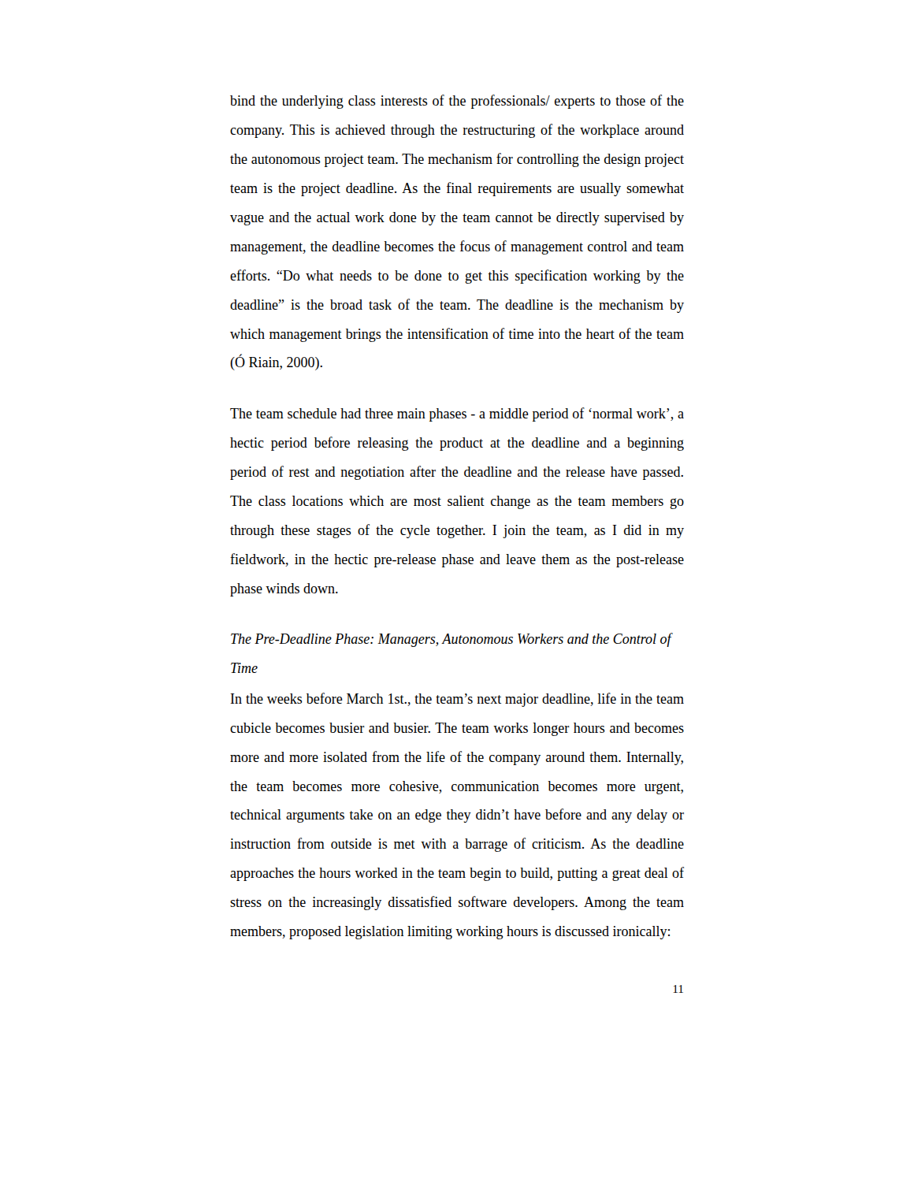bind the underlying class interests of the professionals/ experts to those of the company. This is achieved through the restructuring of the workplace around the autonomous project team. The mechanism for controlling the design project team is the project deadline. As the final requirements are usually somewhat vague and the actual work done by the team cannot be directly supervised by management, the deadline becomes the focus of management control and team efforts. “Do what needs to be done to get this specification working by the deadline” is the broad task of the team. The deadline is the mechanism by which management brings the intensification of time into the heart of the team (Ó Riain, 2000).
The team schedule had three main phases - a middle period of ‘normal work’, a hectic period before releasing the product at the deadline and a beginning period of rest and negotiation after the deadline and the release have passed. The class locations which are most salient change as the team members go through these stages of the cycle together. I join the team, as I did in my fieldwork, in the hectic pre-release phase and leave them as the post-release phase winds down.
The Pre-Deadline Phase: Managers, Autonomous Workers and the Control of Time
In the weeks before March 1st., the team’s next major deadline, life in the team cubicle becomes busier and busier. The team works longer hours and becomes more and more isolated from the life of the company around them. Internally, the team becomes more cohesive, communication becomes more urgent, technical arguments take on an edge they didn’t have before and any delay or instruction from outside is met with a barrage of criticism. As the deadline approaches the hours worked in the team begin to build, putting a great deal of stress on the increasingly dissatisfied software developers. Among the team members, proposed legislation limiting working hours is discussed ironically:
11